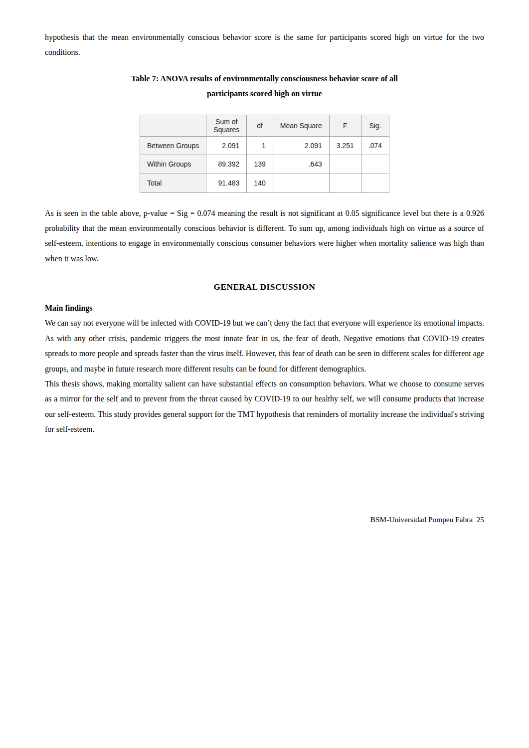hypothesis that the mean environmentally conscious behavior score is the same for participants scored high on virtue for the two conditions.
Table 7: ANOVA results of environmentally consciousness behavior score of all
participants scored high on virtue
| | Sum of Squares | df | Mean Square | F | Sig. |
| --- | --- | --- | --- | --- | --- |
| Between Groups | 2.091 | 1 | 2.091 | 3.251 | .074 |
| Within Groups | 89.392 | 139 | .643 | | |
| Total | 91.483 | 140 | | | |
As is seen in the table above, p-value = Sig = 0.074 meaning the result is not significant at 0.05 significance level but there is a 0.926 probability that the mean environmentally conscious behavior is different. To sum up, among individuals high on virtue as a source of self-esteem, intentions to engage in environmentally conscious consumer behaviors were higher when mortality salience was high than when it was low.
GENERAL DISCUSSION
Main findings
We can say not everyone will be infected with COVID-19 but we can’t deny the fact that everyone will experience its emotional impacts. As with any other crisis, pandemic triggers the most innate fear in us, the fear of death. Negative emotions that COVID-19 creates spreads to more people and spreads faster than the virus itself. However, this fear of death can be seen in different scales for different age groups, and maybe in future research more different results can be found for different demographics.
This thesis shows, making mortality salient can have substantial effects on consumption behaviors. What we choose to consume serves as a mirror for the self and to prevent from the threat caused by COVID-19 to our healthy self, we will consume products that increase our self-esteem. This study provides general support for the TMT hypothesis that reminders of mortality increase the individual's striving for self-esteem.
BSM-Universidad Pompeu Fabra 25